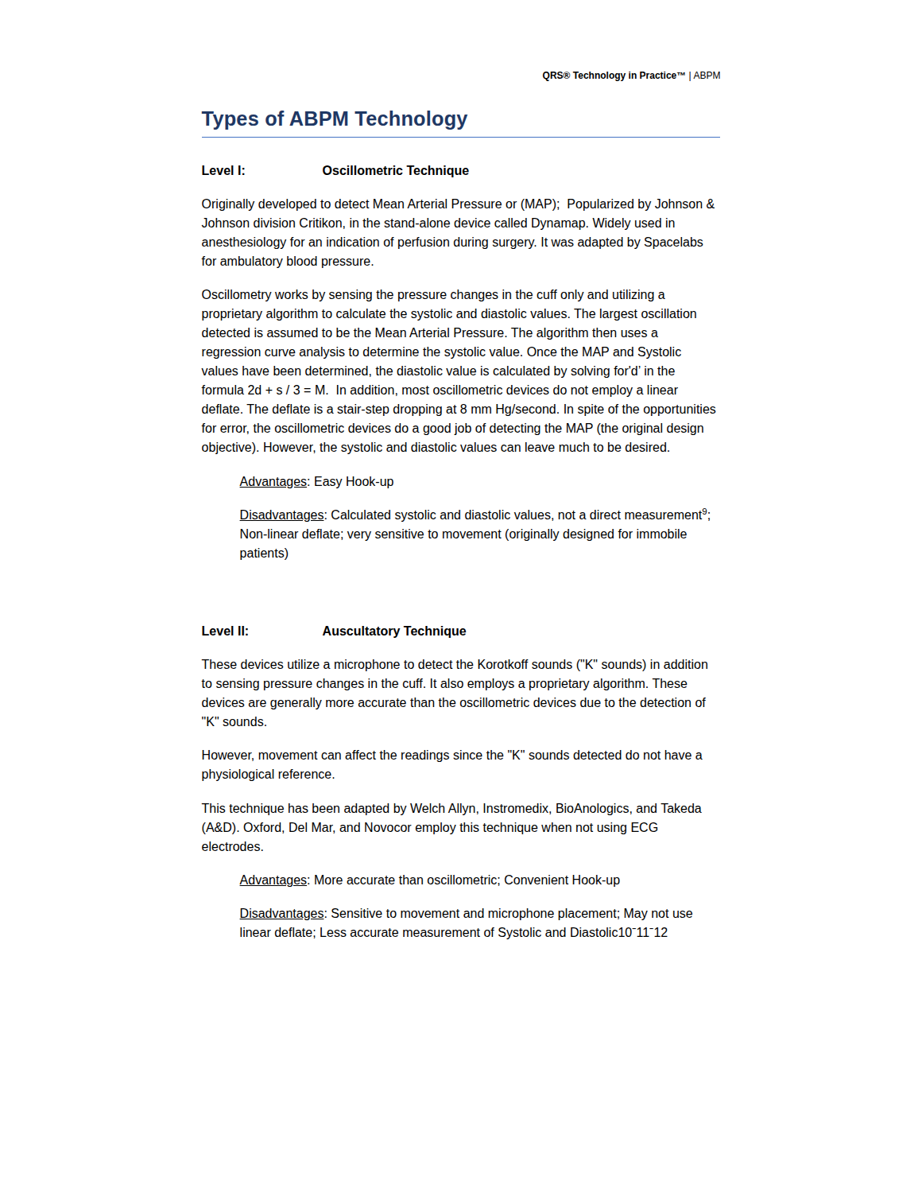QRS® Technology in Practice™ | ABPM
Types of ABPM Technology
Level I: Oscillometric Technique
Originally developed to detect Mean Arterial Pressure or (MAP); Popularized by Johnson & Johnson division Critikon, in the stand-alone device called Dynamap. Widely used in anesthesiology for an indication of perfusion during surgery. It was adapted by Spacelabs for ambulatory blood pressure.
Oscillometry works by sensing the pressure changes in the cuff only and utilizing a proprietary algorithm to calculate the systolic and diastolic values. The largest oscillation detected is assumed to be the Mean Arterial Pressure. The algorithm then uses a regression curve analysis to determine the systolic value. Once the MAP and Systolic values have been determined, the diastolic value is calculated by solving for'd’ in the formula 2d + s / 3 = M. In addition, most oscillometric devices do not employ a linear deflate. The deflate is a stair-step dropping at 8 mm Hg/second. In spite of the opportunities for error, the oscillometric devices do a good job of detecting the MAP (the original design objective). However, the systolic and diastolic values can leave much to be desired.
Advantages: Easy Hook-up
Disadvantages: Calculated systolic and diastolic values, not a direct measurement9; Non-linear deflate; very sensitive to movement (originally designed for immobile patients)
Level II: Auscultatory Technique
These devices utilize a microphone to detect the Korotkoff sounds ("K" sounds) in addition to sensing pressure changes in the cuff. It also employs a proprietary algorithm. These devices are generally more accurate than the oscillometric devices due to the detection of "K" sounds.
However, movement can affect the readings since the "K" sounds detected do not have a physiological reference.
This technique has been adapted by Welch Allyn, Instromedix, BioAnologics, and Takeda (A&D). Oxford, Del Mar, and Novocor employ this technique when not using ECG electrodes.
Advantages: More accurate than oscillometric; Convenient Hook-up
Disadvantages: Sensitive to movement and microphone placement; May not use linear deflate; Less accurate measurement of Systolic and Diastolic10ˉ11ˉ12